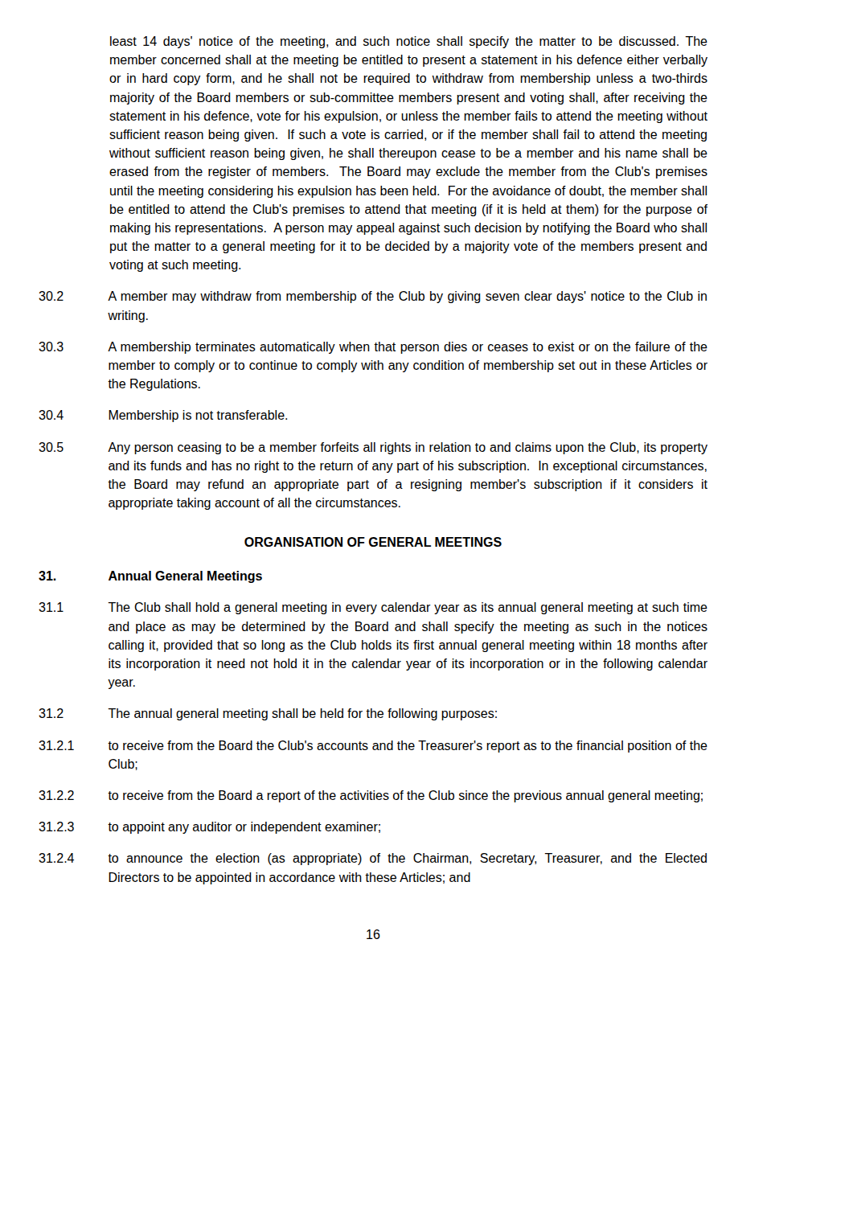least 14 days' notice of the meeting, and such notice shall specify the matter to be discussed. The member concerned shall at the meeting be entitled to present a statement in his defence either verbally or in hard copy form, and he shall not be required to withdraw from membership unless a two-thirds majority of the Board members or sub-committee members present and voting shall, after receiving the statement in his defence, vote for his expulsion, or unless the member fails to attend the meeting without sufficient reason being given. If such a vote is carried, or if the member shall fail to attend the meeting without sufficient reason being given, he shall thereupon cease to be a member and his name shall be erased from the register of members. The Board may exclude the member from the Club's premises until the meeting considering his expulsion has been held. For the avoidance of doubt, the member shall be entitled to attend the Club's premises to attend that meeting (if it is held at them) for the purpose of making his representations. A person may appeal against such decision by notifying the Board who shall put the matter to a general meeting for it to be decided by a majority vote of the members present and voting at such meeting.
30.2
A member may withdraw from membership of the Club by giving seven clear days' notice to the Club in writing.
30.3
A membership terminates automatically when that person dies or ceases to exist or on the failure of the member to comply or to continue to comply with any condition of membership set out in these Articles or the Regulations.
30.4
Membership is not transferable.
30.5
Any person ceasing to be a member forfeits all rights in relation to and claims upon the Club, its property and its funds and has no right to the return of any part of his subscription. In exceptional circumstances, the Board may refund an appropriate part of a resigning member's subscription if it considers it appropriate taking account of all the circumstances.
Organisation of General Meetings
31.
Annual General Meetings
31.1
The Club shall hold a general meeting in every calendar year as its annual general meeting at such time and place as may be determined by the Board and shall specify the meeting as such in the notices calling it, provided that so long as the Club holds its first annual general meeting within 18 months after its incorporation it need not hold it in the calendar year of its incorporation or in the following calendar year.
31.2
The annual general meeting shall be held for the following purposes:
31.2.1
to receive from the Board the Club's accounts and the Treasurer's report as to the financial position of the Club;
31.2.2
to receive from the Board a report of the activities of the Club since the previous annual general meeting;
31.2.3
to appoint any auditor or independent examiner;
31.2.4
to announce the election (as appropriate) of the Chairman, Secretary, Treasurer, and the Elected Directors to be appointed in accordance with these Articles; and
16